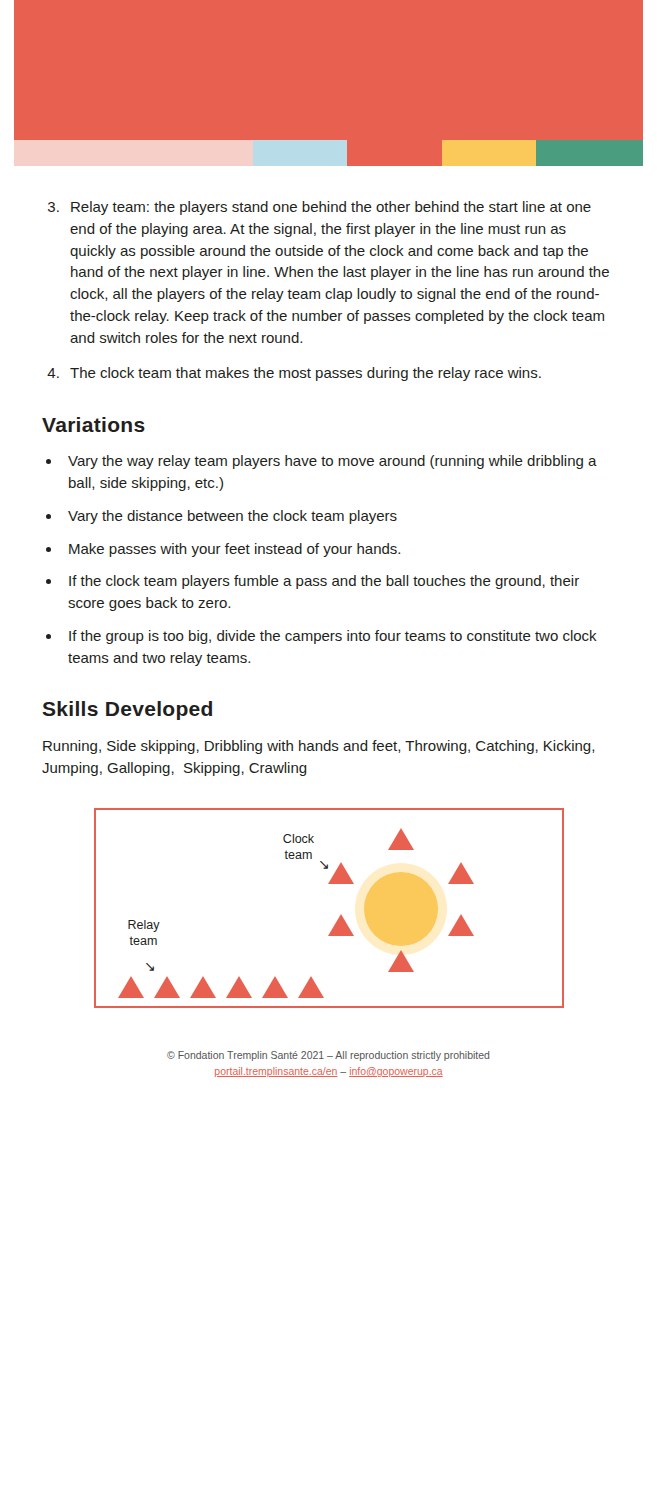Relay team: the players stand one behind the other behind the start line at one end of the playing area. At the signal, the first player in the line must run as quickly as possible around the outside of the clock and come back and tap the hand of the next player in line. When the last player in the line has run around the clock, all the players of the relay team clap loudly to signal the end of the round-the-clock relay. Keep track of the number of passes completed by the clock team and switch roles for the next round.
The clock team that makes the most passes during the relay race wins.
Variations
Vary the way relay team players have to move around (running while dribbling a ball, side skipping, etc.)
Vary the distance between the clock team players
Make passes with your feet instead of your hands.
If the clock team players fumble a pass and the ball touches the ground, their score goes back to zero.
If the group is too big, divide the campers into four teams to constitute two clock teams and two relay teams.
Skills Developed
Running, Side skipping, Dribbling with hands and feet, Throwing, Catching, Kicking, Jumping, Galloping, Skipping, Crawling
Clock
team
↘
Relay
team
↘
© Fondation Tremplin Santé 2021 – All reproduction strictly prohibited
portail.tremplinsante.ca/en – info@gopowerup.ca